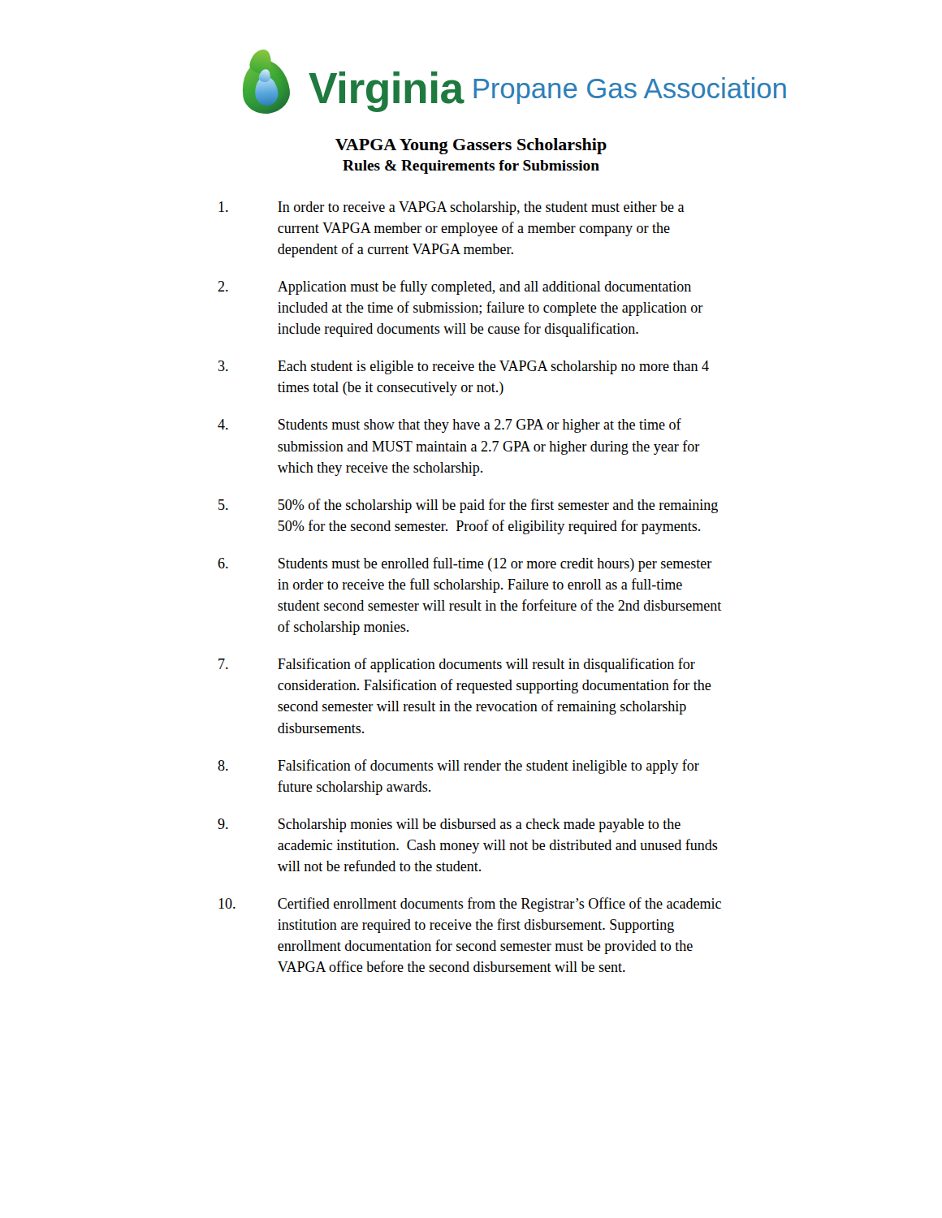Virginia Propane Gas Association
VAPGA Young Gassers Scholarship
Rules & Requirements for Submission
In order to receive a VAPGA scholarship, the student must either be a current VAPGA member or employee of a member company or the dependent of a current VAPGA member.
Application must be fully completed, and all additional documentation included at the time of submission; failure to complete the application or include required documents will be cause for disqualification.
Each student is eligible to receive the VAPGA scholarship no more than 4 times total (be it consecutively or not.)
Students must show that they have a 2.7 GPA or higher at the time of submission and MUST maintain a 2.7 GPA or higher during the year for which they receive the scholarship.
50% of the scholarship will be paid for the first semester and the remaining 50% for the second semester. Proof of eligibility required for payments.
Students must be enrolled full-time (12 or more credit hours) per semester in order to receive the full scholarship. Failure to enroll as a full-time student second semester will result in the forfeiture of the 2nd disbursement of scholarship monies.
Falsification of application documents will result in disqualification for consideration. Falsification of requested supporting documentation for the second semester will result in the revocation of remaining scholarship disbursements.
Falsification of documents will render the student ineligible to apply for future scholarship awards.
Scholarship monies will be disbursed as a check made payable to the academic institution. Cash money will not be distributed and unused funds will not be refunded to the student.
Certified enrollment documents from the Registrar’s Office of the academic institution are required to receive the first disbursement. Supporting enrollment documentation for second semester must be provided to the VAPGA office before the second disbursement will be sent.